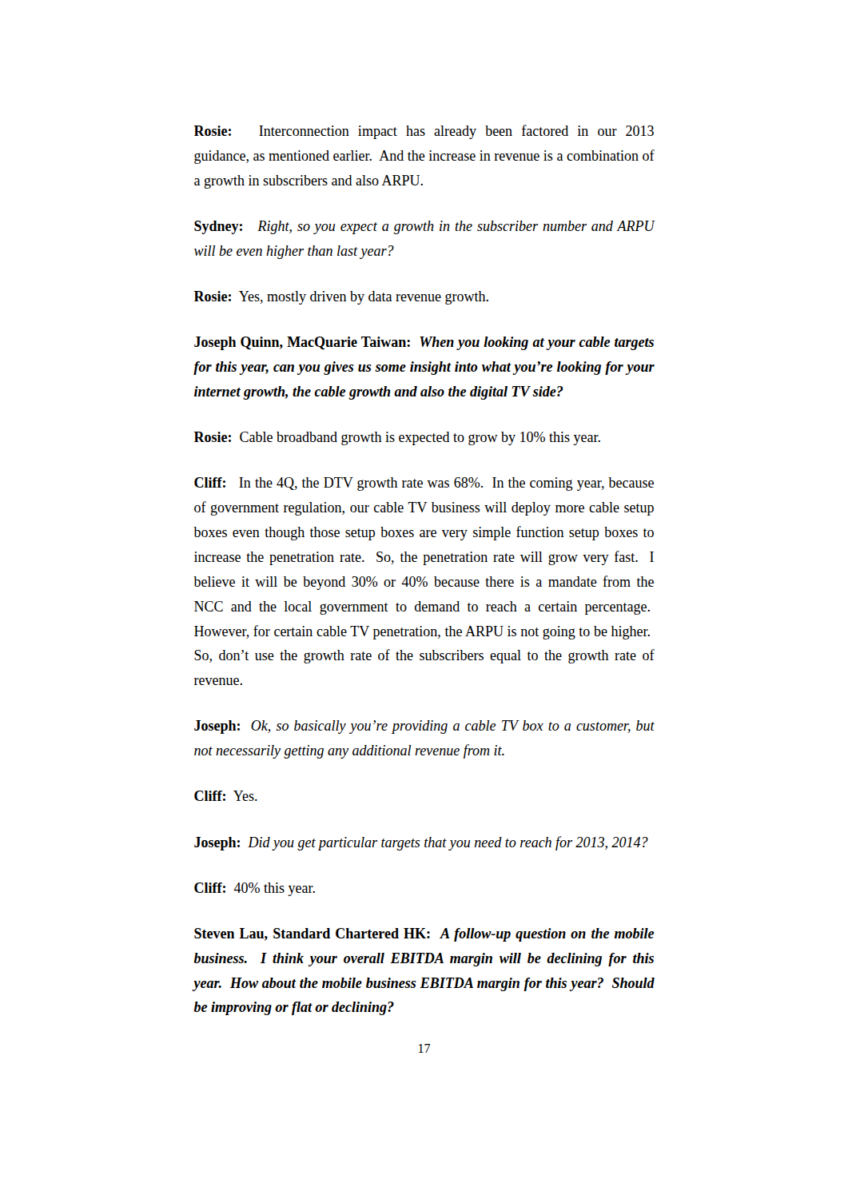Rosie: Interconnection impact has already been factored in our 2013 guidance, as mentioned earlier. And the increase in revenue is a combination of a growth in subscribers and also ARPU.
Sydney: Right, so you expect a growth in the subscriber number and ARPU will be even higher than last year?
Rosie: Yes, mostly driven by data revenue growth.
Joseph Quinn, MacQuarie Taiwan: When you looking at your cable targets for this year, can you gives us some insight into what you’re looking for your internet growth, the cable growth and also the digital TV side?
Rosie: Cable broadband growth is expected to grow by 10% this year.
Cliff: In the 4Q, the DTV growth rate was 68%. In the coming year, because of government regulation, our cable TV business will deploy more cable setup boxes even though those setup boxes are very simple function setup boxes to increase the penetration rate. So, the penetration rate will grow very fast. I believe it will be beyond 30% or 40% because there is a mandate from the NCC and the local government to demand to reach a certain percentage. However, for certain cable TV penetration, the ARPU is not going to be higher. So, don’t use the growth rate of the subscribers equal to the growth rate of revenue.
Joseph: Ok, so basically you’re providing a cable TV box to a customer, but not necessarily getting any additional revenue from it.
Cliff: Yes.
Joseph: Did you get particular targets that you need to reach for 2013, 2014?
Cliff: 40% this year.
Steven Lau, Standard Chartered HK: A follow-up question on the mobile business. I think your overall EBITDA margin will be declining for this year. How about the mobile business EBITDA margin for this year? Should be improving or flat or declining?
17